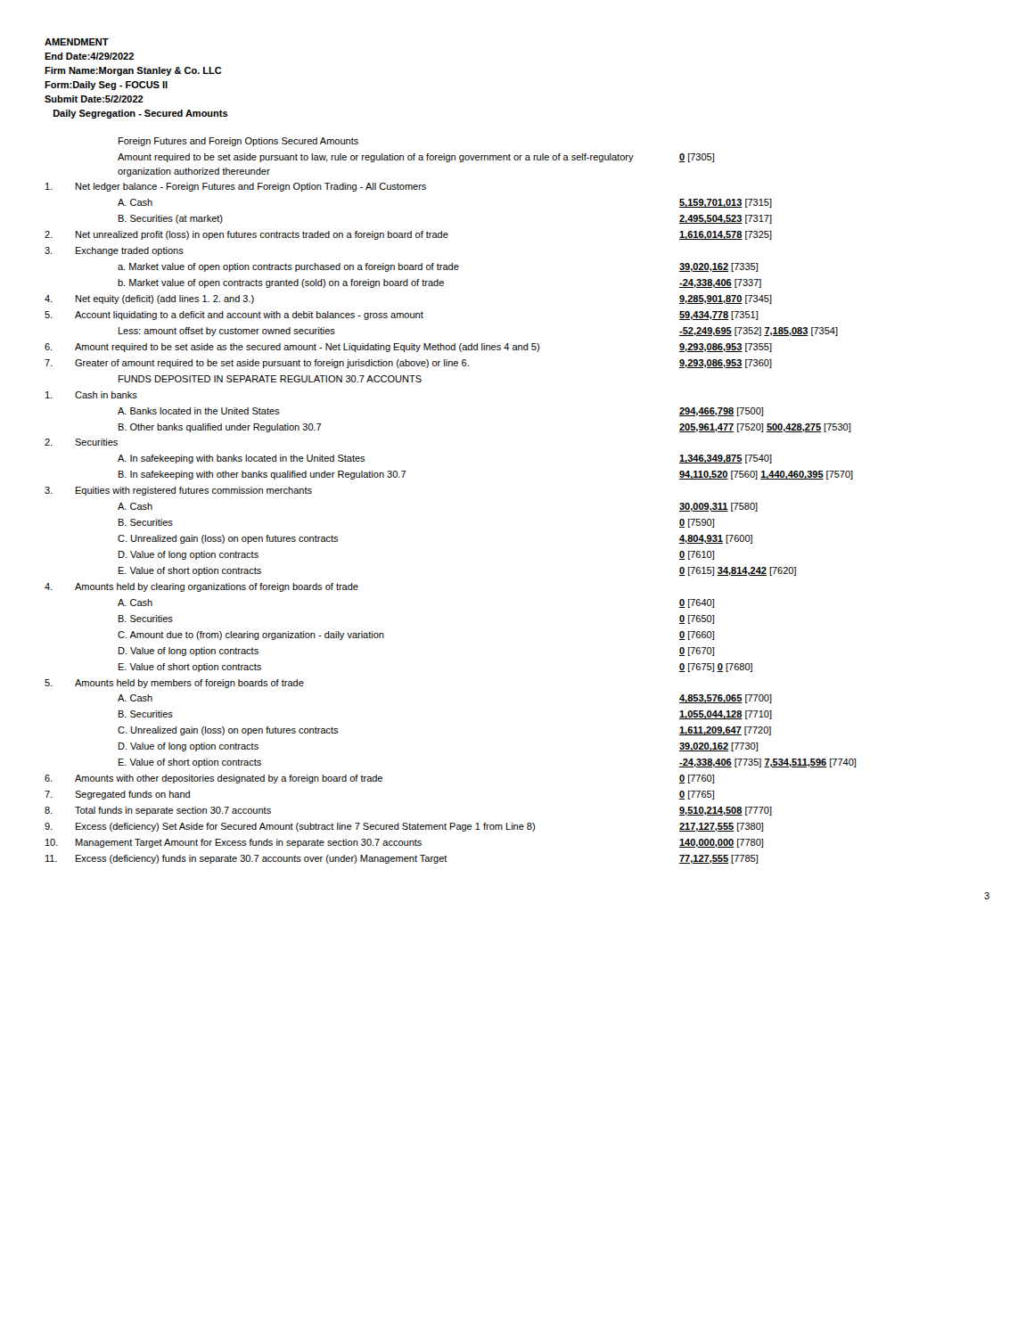AMENDMENT
End Date:4/29/2022
Firm Name:Morgan Stanley & Co. LLC
Form:Daily Seg - FOCUS II
Submit Date:5/2/2022
Daily Segregation - Secured Amounts
| | Foreign Futures and Foreign Options Secured Amounts | |
| | Amount required to be set aside pursuant to law, rule or regulation of a foreign government or a rule of a self-regulatory organization authorized thereunder | 0 [7305] |
| 1. | Net ledger balance - Foreign Futures and Foreign Option Trading - All Customers | |
| | A. Cash | 5,159,701,013 [7315] |
| | B. Securities (at market) | 2,495,504,523 [7317] |
| 2. | Net unrealized profit (loss) in open futures contracts traded on a foreign board of trade | 1,616,014,578 [7325] |
| 3. | Exchange traded options | |
| | a. Market value of open option contracts purchased on a foreign board of trade | 39,020,162 [7335] |
| | b. Market value of open contracts granted (sold) on a foreign board of trade | -24,338,406 [7337] |
| 4. | Net equity (deficit) (add lines 1. 2. and 3.) | 9,285,901,870 [7345] |
| 5. | Account liquidating to a deficit and account with a debit balances - gross amount | 59,434,778 [7351] |
| | Less: amount offset by customer owned securities | -52,249,695 [7352] 7,185,083 [7354] |
| 6. | Amount required to be set aside as the secured amount - Net Liquidating Equity Method (add lines 4 and 5) | 9,293,086,953 [7355] |
| 7. | Greater of amount required to be set aside pursuant to foreign jurisdiction (above) or line 6. | 9,293,086,953 [7360] |
| | FUNDS DEPOSITED IN SEPARATE REGULATION 30.7 ACCOUNTS | |
| 1. | Cash in banks | |
| | A. Banks located in the United States | 294,466,798 [7500] |
| | B. Other banks qualified under Regulation 30.7 | 205,961,477 [7520] 500,428,275 [7530] |
| 2. | Securities | |
| | A. In safekeeping with banks located in the United States | 1,346,349,875 [7540] |
| | B. In safekeeping with other banks qualified under Regulation 30.7 | 94,110,520 [7560] 1,440,460,395 [7570] |
| 3. | Equities with registered futures commission merchants | |
| | A. Cash | 30,009,311 [7580] |
| | B. Securities | 0 [7590] |
| | C. Unrealized gain (loss) on open futures contracts | 4,804,931 [7600] |
| | D. Value of long option contracts | 0 [7610] |
| | E. Value of short option contracts | 0 [7615] 34,814,242 [7620] |
| 4. | Amounts held by clearing organizations of foreign boards of trade | |
| | A. Cash | 0 [7640] |
| | B. Securities | 0 [7650] |
| | C. Amount due to (from) clearing organization - daily variation | 0 [7660] |
| | D. Value of long option contracts | 0 [7670] |
| | E. Value of short option contracts | 0 [7675] 0 [7680] |
| 5. | Amounts held by members of foreign boards of trade | |
| | A. Cash | 4,853,576,065 [7700] |
| | B. Securities | 1,055,044,128 [7710] |
| | C. Unrealized gain (loss) on open futures contracts | 1,611,209,647 [7720] |
| | D. Value of long option contracts | 39,020,162 [7730] |
| | E. Value of short option contracts | -24,338,406 [7735] 7,534,511,596 [7740] |
| 6. | Amounts with other depositories designated by a foreign board of trade | 0 [7760] |
| 7. | Segregated funds on hand | 0 [7765] |
| 8. | Total funds in separate section 30.7 accounts | 9,510,214,508 [7770] |
| 9. | Excess (deficiency) Set Aside for Secured Amount (subtract line 7 Secured Statement Page 1 from Line 8) | 217,127,555 [7380] |
| 10. | Management Target Amount for Excess funds in separate section 30.7 accounts | 140,000,000 [7780] |
| 11. | Excess (deficiency) funds in separate 30.7 accounts over (under) Management Target | 77,127,555 [7785] |
3